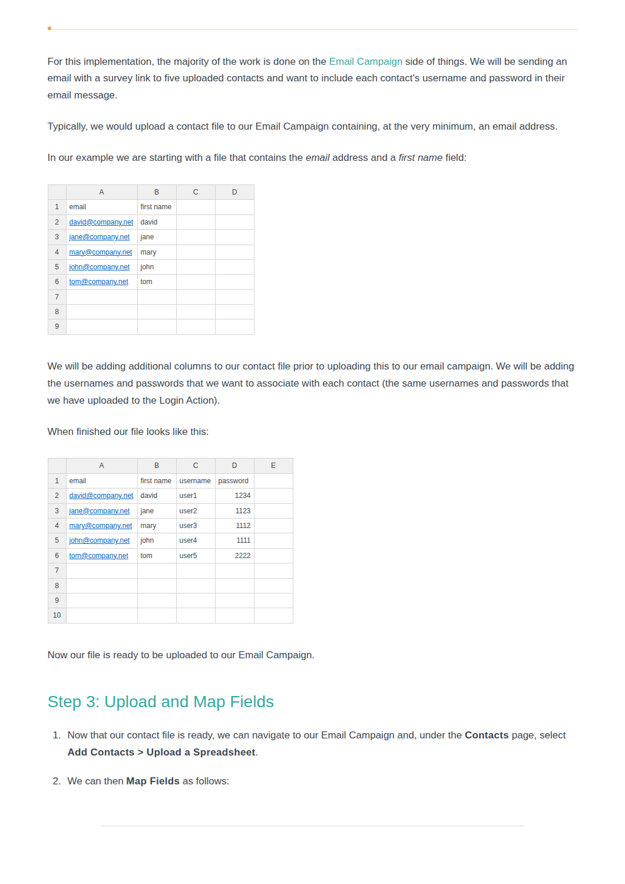For this implementation, the majority of the work is done on the Email Campaign side of things. We will be sending an email with a survey link to five uploaded contacts and want to include each contact's username and password in their email message.
Typically, we would upload a contact file to our Email Campaign containing, at the very minimum, an email address.
In our example we are starting with a file that contains the email address and a first name field:
| | A | B | C | D |
| 1 | email | first name | | |
| 2 | david@company.net | david | | |
| 3 | jane@company.net | jane | | |
| 4 | mary@company.net | mary | | |
| 5 | john@company.net | john | | |
| 6 | tom@company.net | tom | | |
| 7 | | | | |
| 8 | | | | |
| 9 | | | | |
We will be adding additional columns to our contact file prior to uploading this to our email campaign. We will be adding the usernames and passwords that we want to associate with each contact (the same usernames and passwords that we have uploaded to the Login Action).
When finished our file looks like this:
| | A | B | C | D | E |
| 1 | email | first name | username | password | |
| 2 | david@company.net | david | user1 | 1234 | |
| 3 | jane@company.net | jane | user2 | 1123 | |
| 4 | mary@company.net | mary | user3 | 1112 | |
| 5 | john@company.net | john | user4 | 1111 | |
| 6 | tom@company.net | tom | user5 | 2222 | |
| 7 | | | | | |
| 8 | | | | | |
| 9 | | | | | |
| 10 | | | | | |
Now our file is ready to be uploaded to our Email Campaign.
Step 3: Upload and Map Fields
Now that our contact file is ready, we can navigate to our Email Campaign and, under the Contacts page, select Add Contacts > Upload a Spreadsheet.
We can then Map Fields as follows: